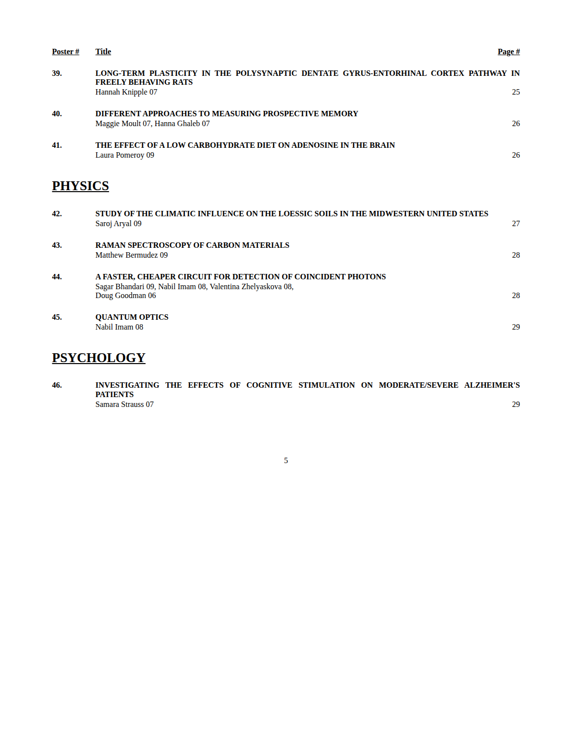Poster #
Title
Page #
39.
Long-term plasticity in the polysynaptic dentate gyrus-entorhinal cortex pathway in freely behaving rats
Hannah Knipple 07 25
40.
Different approaches to measuring prospective memory
Maggie Moult 07, Hanna Ghaleb 07 26
41.
The effect of a low carbohydrate diet on adenosine in the brain
Laura Pomeroy 09 26
PHYSICS
42.
Study of the climatic influence on the loessic soils in the Midwestern United States
Saroj Aryal 09 27
43.
Raman spectroscopy of carbon materials
Matthew Bermudez 09 28
44.
A faster, cheaper circuit for detection of coincident photons
Sagar Bhandari 09, Nabil Imam 08, Valentina Zhelyaskova 08,
Doug Goodman 06 28
45.
Quantum optics
Nabil Imam 08 29
PSYCHOLOGY
46.
Investigating the effects of cognitive stimulation on moderate/severe Alzheimer's patients
Samara Strauss 07 29
5